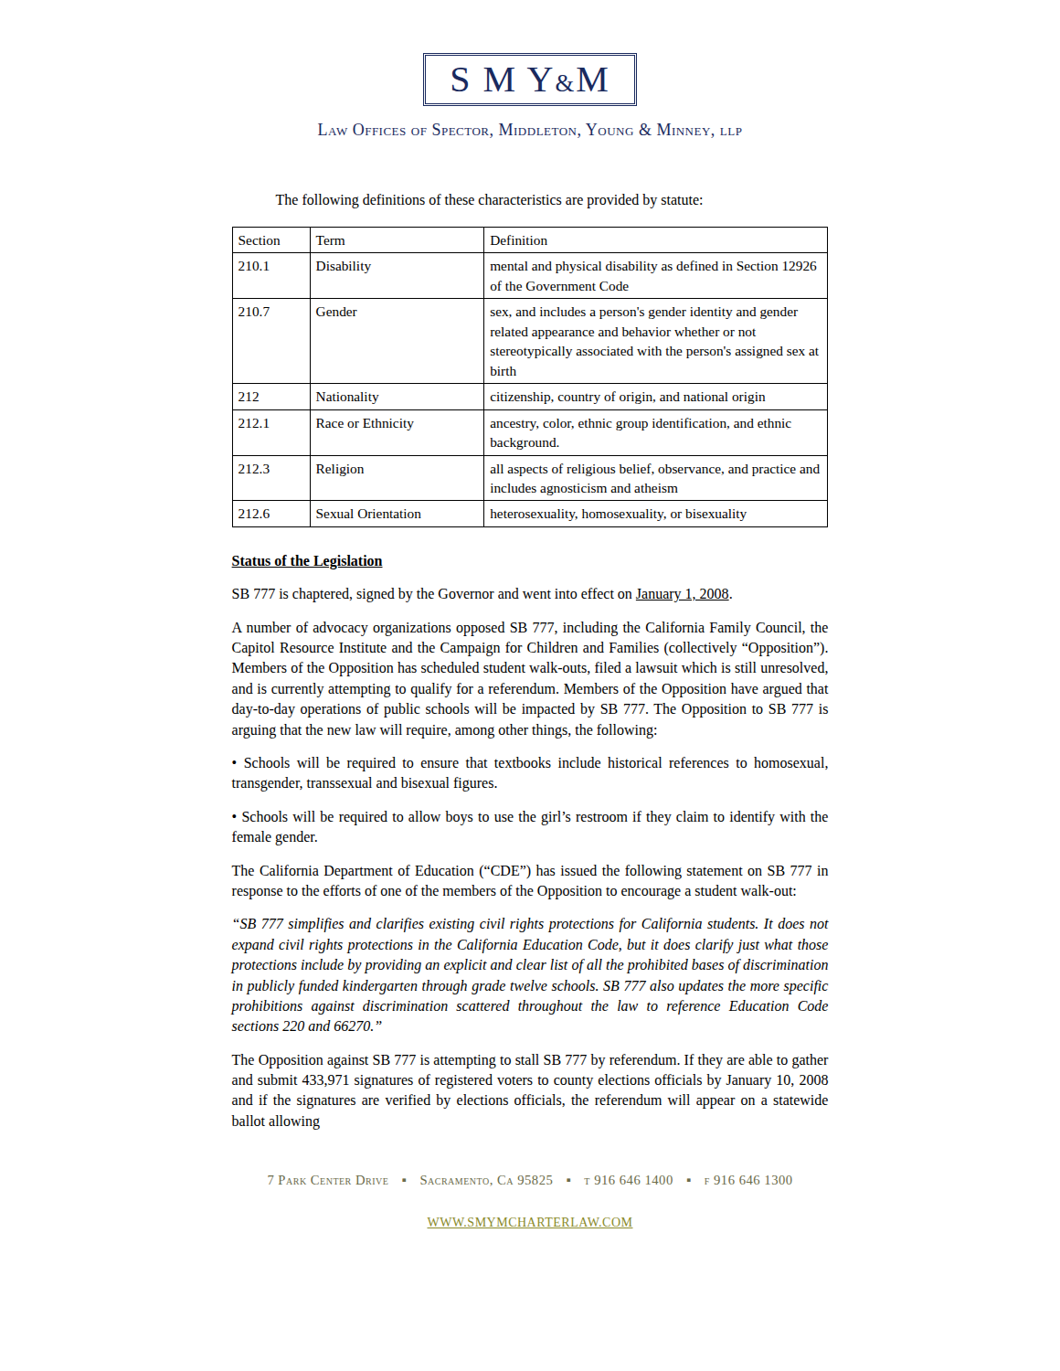S M Y&M
Law Offices of Spector, Middleton, Young & Minney, llp
The following definitions of these characteristics are provided by statute:
| Section | Term | Definition |
| --- | --- | --- |
| 210.1 | Disability | mental and physical disability as defined in Section 12926 of the Government Code |
| 210.7 | Gender | sex, and includes a person's gender identity and gender related appearance and behavior whether or not stereotypically associated with the person's assigned sex at birth |
| 212 | Nationality | citizenship, country of origin, and national origin |
| 212.1 | Race or Ethnicity | ancestry, color, ethnic group identification, and ethnic background. |
| 212.3 | Religion | all aspects of religious belief, observance, and practice and includes agnosticism and atheism |
| 212.6 | Sexual Orientation | heterosexuality, homosexuality, or bisexuality |
Status of the Legislation
SB 777 is chaptered, signed by the Governor and went into effect on January 1, 2008.
A number of advocacy organizations opposed SB 777, including the California Family Council, the Capitol Resource Institute and the Campaign for Children and Families (collectively “Opposition”). Members of the Opposition has scheduled student walk-outs, filed a lawsuit which is still unresolved, and is currently attempting to qualify for a referendum. Members of the Opposition have argued that day-to-day operations of public schools will be impacted by SB 777. The Opposition to SB 777 is arguing that the new law will require, among other things, the following:
• Schools will be required to ensure that textbooks include historical references to homosexual, transgender, transsexual and bisexual figures.
• Schools will be required to allow boys to use the girl’s restroom if they claim to identify with the female gender.
The California Department of Education (“CDE”) has issued the following statement on SB 777 in response to the efforts of one of the members of the Opposition to encourage a student walk-out:
“SB 777 simplifies and clarifies existing civil rights protections for California students. It does not expand civil rights protections in the California Education Code, but it does clarify just what those protections include by providing an explicit and clear list of all the prohibited bases of discrimination in publicly funded kindergarten through grade twelve schools. SB 777 also updates the more specific prohibitions against discrimination scattered throughout the law to reference Education Code sections 220 and 66270.”
The Opposition against SB 777 is attempting to stall SB 777 by referendum. If they are able to gather and submit 433,971 signatures of registered voters to county elections officials by January 10, 2008 and if the signatures are verified by elections officials, the referendum will appear on a statewide ballot allowing
7 Park Center Drive ▪ Sacramento, Ca 95825 ▪ t 916 646 1400 ▪ f 916 646 1300
WWW.SMYMCHARTERLAW.COM